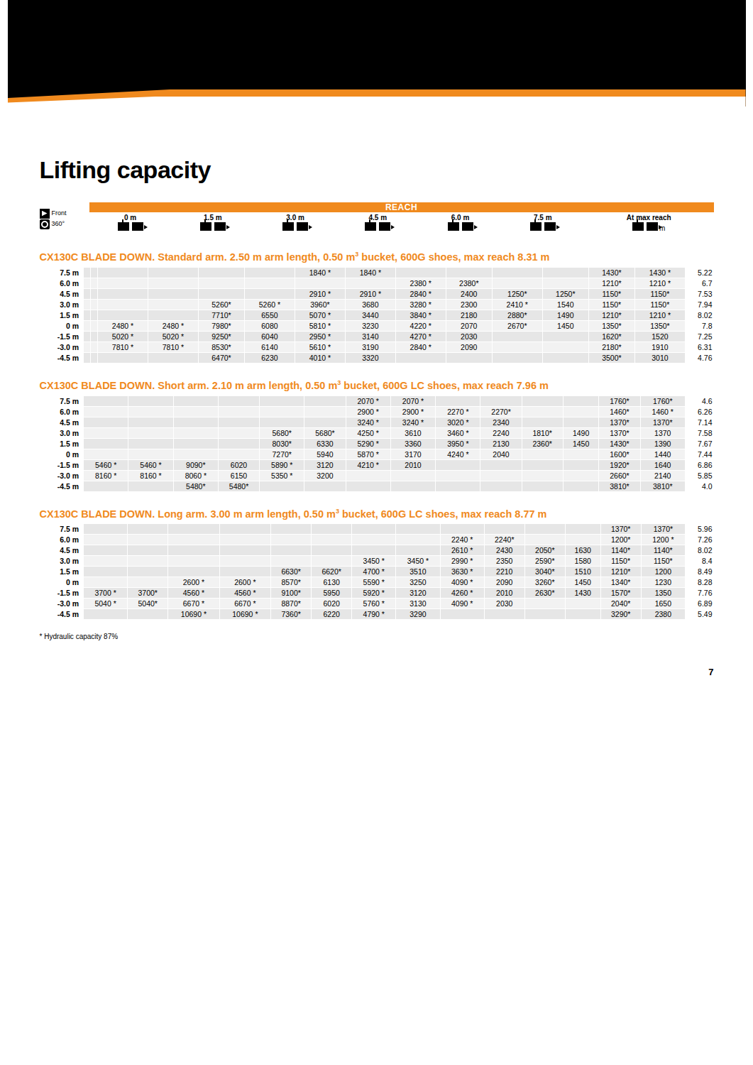Lifting capacity
| Front 360° | REACH |
| 0 m | 1.5 m | 3.0 m | 4.5 m | 6.0 m | 7.5 m | At max reach |
| | | | | | | m |
CX130C BLADE DOWN. Standard arm. 2.50 m arm length, 0.50 m3 bucket, 600G shoes, max reach 8.31 m
| 7.5 m | | | | | | | 1840 * | 1840 * | | | | | 1430* | 1430 * | 5.22 |
| 6.0 m | | | | | | | | | 2380 * | 2380* | | | 1210* | 1210 * | 6.7 |
| 4.5 m | | | | | | | 2910 * | 2910 * | 2840 * | 2400 | 1250* | 1250* | 1150* | 1150* | 7.53 |
| 3.0 m | | | | | 5260* | 5260 * | 3960* | 3680 | 3280 * | 2300 | 2410 * | 1540 | 1150* | 1150* | 7.94 |
| 1.5 m | | | | | 7710* | 6550 | 5070 * | 3440 | 3840 * | 2180 | 2880* | 1490 | 1210* | 1210 * | 8.02 |
| 0 m | | | 2480 * | 2480 * | 7980* | 6080 | 5810 * | 3230 | 4220 * | 2070 | 2670* | 1450 | 1350* | 1350* | 7.8 |
| -1.5 m | | | 5020 * | 5020 * | 9250* | 6040 | 2950 * | 3140 | 4270 * | 2030 | | | 1620* | 1520 | 7.25 |
| -3.0 m | | | 7810 * | 7810 * | 8530* | 6140 | 5610 * | 3190 | 2840 * | 2090 | | | 2180* | 1910 | 6.31 |
| -4.5 m | | | | | 6470* | 6230 | 4010 * | 3320 | | | | | 3500* | 3010 | 4.76 |
CX130C BLADE DOWN. Short arm. 2.10 m arm length, 0.50 m3 bucket, 600G LC shoes, max reach 7.96 m
| 7.5 m | | | | | | | 2070 * | 2070 * | | | | | 1760* | 1760* | 4.6 |
| 6.0 m | | | | | | | 2900 * | 2900 * | 2270 * | 2270* | | | 1460* | 1460 * | 6.26 |
| 4.5 m | | | | | | | 3240 * | 3240 * | 3020 * | 2340 | | | 1370* | 1370* | 7.14 |
| 3.0 m | | | | | 5680* | 5680* | 4250 * | 3610 | 3460 * | 2240 | 1810* | 1490 | 1370* | 1370 | 7.58 |
| 1.5 m | | | | | 8030* | 6330 | 5290 * | 3360 | 3950 * | 2130 | 2360* | 1450 | 1430* | 1390 | 7.67 |
| 0 m | | | | | 7270* | 5940 | 5870 * | 3170 | 4240 * | 2040 | | | 1600* | 1440 | 7.44 |
| -1.5 m | 5460 * | 5460 * | 9090* | 6020 | 5890 * | 3120 | 4210 * | 2010 | | | | | 1920* | 1640 | 6.86 |
| -3.0 m | 8160 * | 8160 * | 8060 * | 6150 | 5350 * | 3200 | | | | | | | 2660* | 2140 | 5.85 |
| -4.5 m | | | 5480* | 5480* | | | | | | | | | 3810* | 3810* | 4.0 |
CX130C BLADE DOWN. Long arm. 3.00 m arm length, 0.50 m3 bucket, 600G LC shoes, max reach 8.77 m
| 7.5 m | | | | | | | | | | | | | 1370* | 1370* | 5.96 |
| 6.0 m | | | | | | | | | 2240 * | 2240* | | | 1200* | 1200 * | 7.26 |
| 4.5 m | | | | | | | | | 2610 * | 2430 | 2050* | 1630 | 1140* | 1140* | 8.02 |
| 3.0 m | | | | | | | 3450 * | 3450 * | 2990 * | 2350 | 2590* | 1580 | 1150* | 1150* | 8.4 |
| 1.5 m | | | | | 6630* | 6620* | 4700 * | 3510 | 3630 * | 2210 | 3040* | 1510 | 1210* | 1200 | 8.49 |
| 0 m | | | 2600 * | 2600 * | 8570* | 6130 | 5590 * | 3250 | 4090 * | 2090 | 3260* | 1450 | 1340* | 1230 | 8.28 |
| -1.5 m | 3700 * | 3700* | 4560 * | 4560 * | 9100* | 5950 | 5920 * | 3120 | 4260 * | 2010 | 2630* | 1430 | 1570* | 1350 | 7.76 |
| -3.0 m | 5040 * | 5040* | 6670 * | 6670 * | 8870* | 6020 | 5760 * | 3130 | 4090 * | 2030 | | | 2040* | 1650 | 6.89 |
| -4.5 m | | | 10690 * | 10690 * | 7360* | 6220 | 4790 * | 3290 | | | | | 3290* | 2380 | 5.49 |
* Hydraulic capacity 87%
7